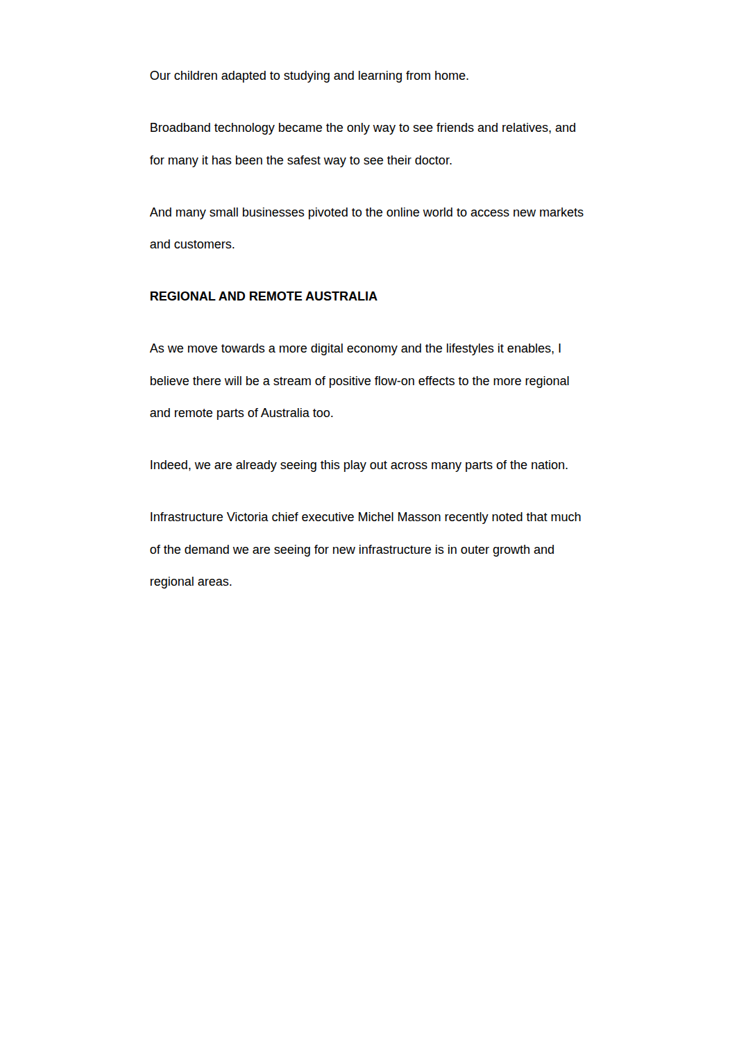Our children adapted to studying and learning from home.
Broadband technology became the only way to see friends and relatives, and for many it has been the safest way to see their doctor.
And many small businesses pivoted to the online world to access new markets and customers.
REGIONAL AND REMOTE AUSTRALIA
As we move towards a more digital economy and the lifestyles it enables, I believe there will be a stream of positive flow-on effects to the more regional and remote parts of Australia too.
Indeed, we are already seeing this play out across many parts of the nation.
Infrastructure Victoria chief executive Michel Masson recently noted that much of the demand we are seeing for new infrastructure is in outer growth and regional areas.